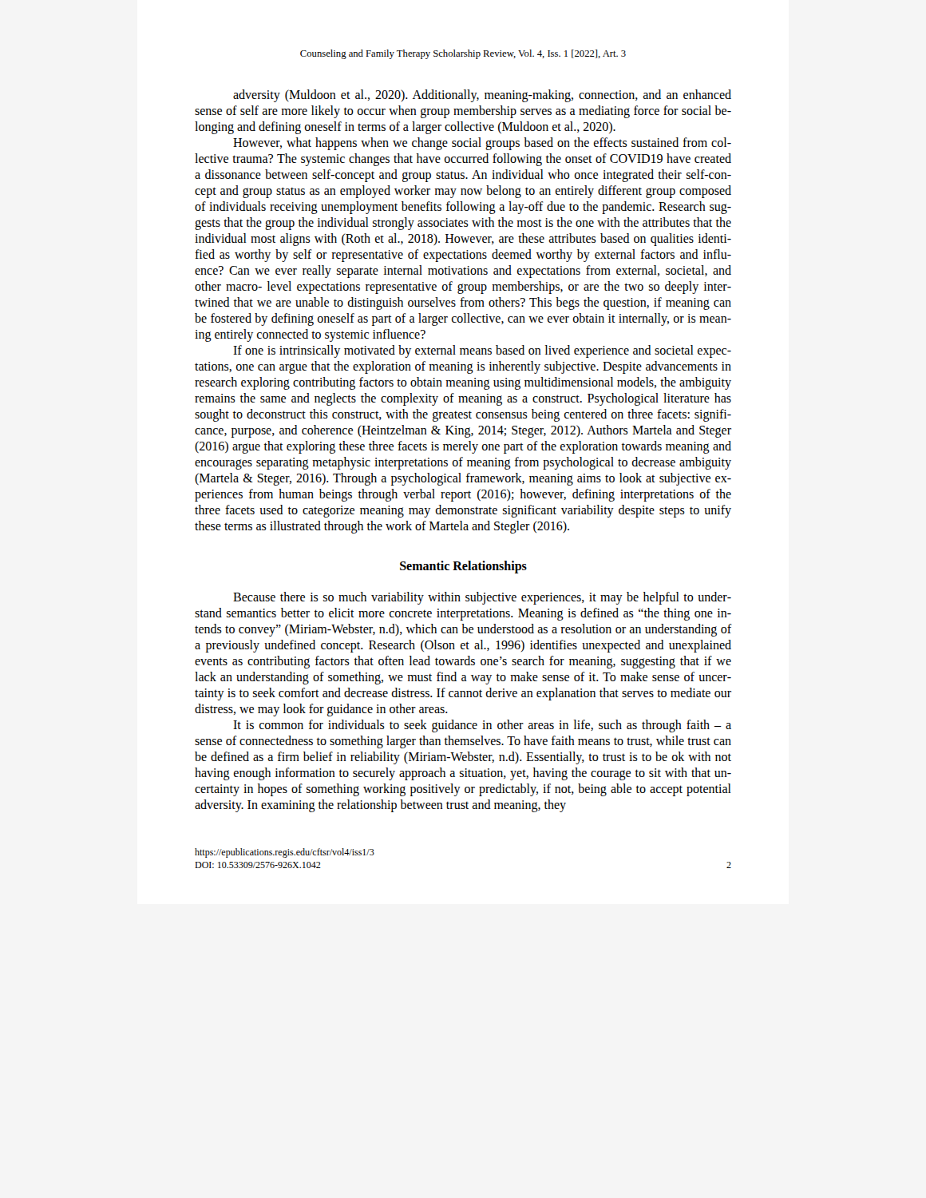Counseling and Family Therapy Scholarship Review, Vol. 4, Iss. 1 [2022], Art. 3
adversity (Muldoon et al., 2020). Additionally, meaning-making, connection, and an enhanced sense of self are more likely to occur when group membership serves as a mediating force for social belonging and defining oneself in terms of a larger collective (Muldoon et al., 2020).
However, what happens when we change social groups based on the effects sustained from collective trauma? The systemic changes that have occurred following the onset of COVID19 have created a dissonance between self-concept and group status. An individual who once integrated their self-concept and group status as an employed worker may now belong to an entirely different group composed of individuals receiving unemployment benefits following a lay-off due to the pandemic. Research suggests that the group the individual strongly associates with the most is the one with the attributes that the individual most aligns with (Roth et al., 2018). However, are these attributes based on qualities identified as worthy by self or representative of expectations deemed worthy by external factors and influence? Can we ever really separate internal motivations and expectations from external, societal, and other macro- level expectations representative of group memberships, or are the two so deeply intertwined that we are unable to distinguish ourselves from others? This begs the question, if meaning can be fostered by defining oneself as part of a larger collective, can we ever obtain it internally, or is meaning entirely connected to systemic influence?
If one is intrinsically motivated by external means based on lived experience and societal expectations, one can argue that the exploration of meaning is inherently subjective. Despite advancements in research exploring contributing factors to obtain meaning using multidimensional models, the ambiguity remains the same and neglects the complexity of meaning as a construct. Psychological literature has sought to deconstruct this construct, with the greatest consensus being centered on three facets: significance, purpose, and coherence (Heintzelman & King, 2014; Steger, 2012). Authors Martela and Steger (2016) argue that exploring these three facets is merely one part of the exploration towards meaning and encourages separating metaphysic interpretations of meaning from psychological to decrease ambiguity (Martela & Steger, 2016). Through a psychological framework, meaning aims to look at subjective experiences from human beings through verbal report (2016); however, defining interpretations of the three facets used to categorize meaning may demonstrate significant variability despite steps to unify these terms as illustrated through the work of Martela and Stegler (2016).
Semantic Relationships
Because there is so much variability within subjective experiences, it may be helpful to understand semantics better to elicit more concrete interpretations. Meaning is defined as “the thing one intends to convey” (Miriam-Webster, n.d), which can be understood as a resolution or an understanding of a previously undefined concept. Research (Olson et al., 1996) identifies unexpected and unexplained events as contributing factors that often lead towards one’s search for meaning, suggesting that if we lack an understanding of something, we must find a way to make sense of it. To make sense of uncertainty is to seek comfort and decrease distress. If cannot derive an explanation that serves to mediate our distress, we may look for guidance in other areas.
It is common for individuals to seek guidance in other areas in life, such as through faith – a sense of connectedness to something larger than themselves. To have faith means to trust, while trust can be defined as a firm belief in reliability (Miriam-Webster, n.d). Essentially, to trust is to be ok with not having enough information to securely approach a situation, yet, having the courage to sit with that uncertainty in hopes of something working positively or predictably, if not, being able to accept potential adversity. In examining the relationship between trust and meaning, they
https://epublications.regis.edu/cftsr/vol4/iss1/3
DOI: 10.53309/2576-926X.1042
2